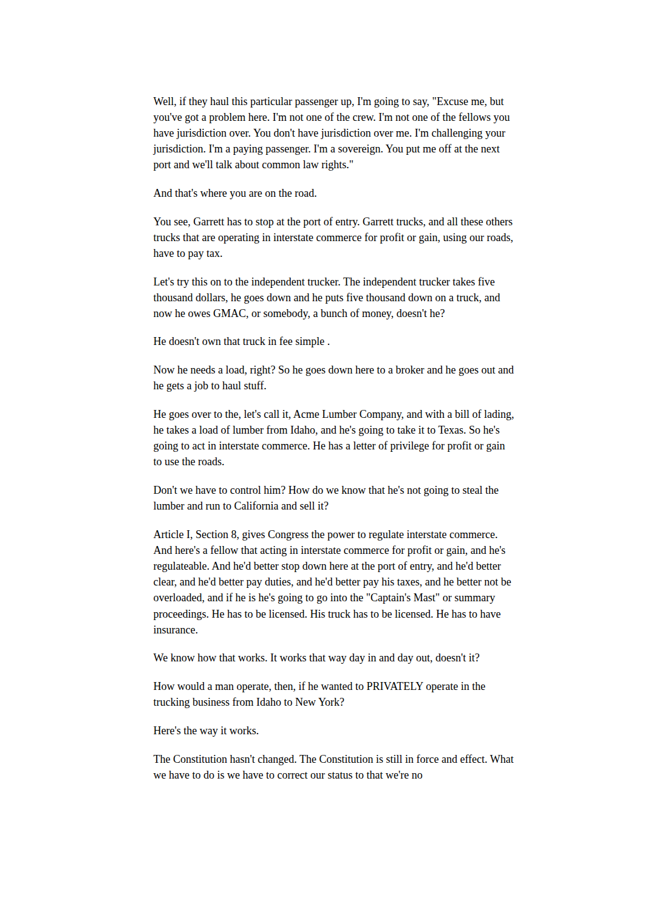Well, if they haul this particular passenger up, I'm going to say, "Excuse me, but you've got a problem here. I'm not one of the crew. I'm not one of the fellows you have jurisdiction over. You don't have jurisdiction over me. I'm challenging your jurisdiction. I'm a paying passenger. I'm a sovereign. You put me off at the next port and we'll talk about common law rights."
And that's where you are on the road.
You see, Garrett has to stop at the port of entry. Garrett trucks, and all these others trucks that are operating in interstate commerce for profit or gain, using our roads, have to pay tax.
Let's try this on to the independent trucker. The independent trucker takes five thousand dollars, he goes down and he puts five thousand down on a truck, and now he owes GMAC, or somebody, a bunch of money, doesn't he?
He doesn't own that truck in fee simple .
Now he needs a load, right? So he goes down here to a broker and he goes out and he gets a job to haul stuff.
He goes over to the, let's call it, Acme Lumber Company, and with a bill of lading, he takes a load of lumber from Idaho, and he's going to take it to Texas. So he's going to act in interstate commerce. He has a letter of privilege for profit or gain to use the roads.
Don't we have to control him? How do we know that he's not going to steal the lumber and run to California and sell it?
Article I, Section 8, gives Congress the power to regulate interstate commerce. And here's a fellow that acting in interstate commerce for profit or gain, and he's regulateable. And he'd better stop down here at the port of entry, and he'd better clear, and he'd better pay duties, and he'd better pay his taxes, and he better not be overloaded, and if he is he's going to go into the "Captain's Mast" or summary proceedings. He has to be licensed. His truck has to be licensed. He has to have insurance.
We know how that works. It works that way day in and day out, doesn't it?
How would a man operate, then, if he wanted to PRIVATELY operate in the trucking business from Idaho to New York?
Here's the way it works.
The Constitution hasn't changed. The Constitution is still in force and effect. What we have to do is we have to correct our status to that we're no